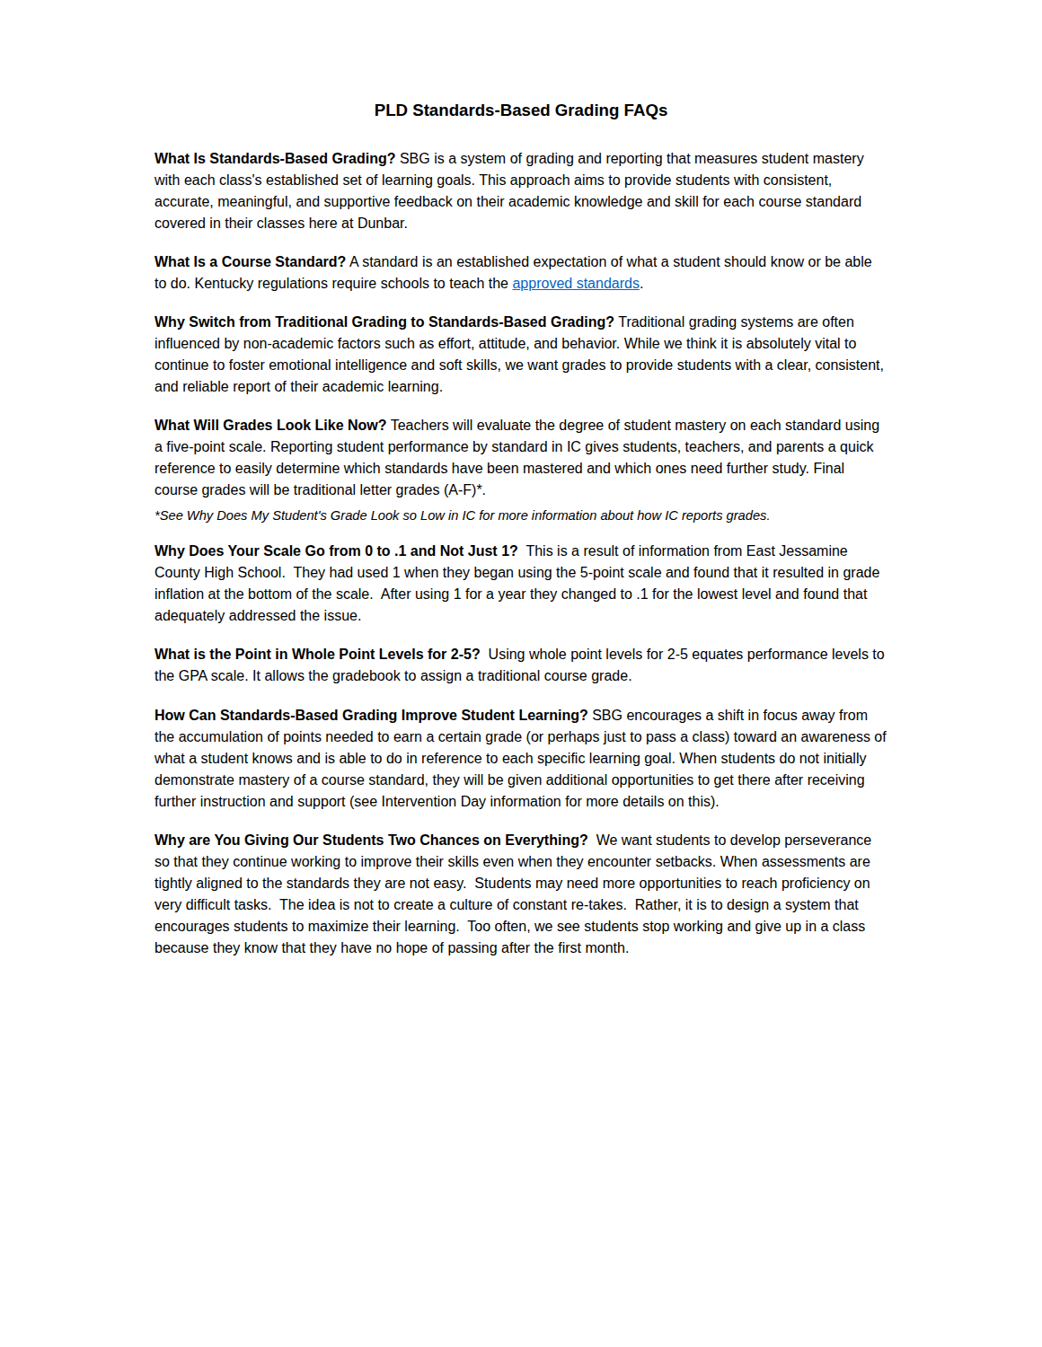PLD Standards-Based Grading FAQs
What Is Standards-Based Grading? SBG is a system of grading and reporting that measures student mastery with each class's established set of learning goals. This approach aims to provide students with consistent, accurate, meaningful, and supportive feedback on their academic knowledge and skill for each course standard covered in their classes here at Dunbar.
What Is a Course Standard? A standard is an established expectation of what a student should know or be able to do. Kentucky regulations require schools to teach the approved standards.
Why Switch from Traditional Grading to Standards-Based Grading? Traditional grading systems are often influenced by non-academic factors such as effort, attitude, and behavior. While we think it is absolutely vital to continue to foster emotional intelligence and soft skills, we want grades to provide students with a clear, consistent, and reliable report of their academic learning.
What Will Grades Look Like Now? Teachers will evaluate the degree of student mastery on each standard using a five-point scale. Reporting student performance by standard in IC gives students, teachers, and parents a quick reference to easily determine which standards have been mastered and which ones need further study. Final course grades will be traditional letter grades (A-F)*.
*See Why Does My Student's Grade Look so Low in IC for more information about how IC reports grades.
Why Does Your Scale Go from 0 to .1 and Not Just 1? This is a result of information from East Jessamine County High School. They had used 1 when they began using the 5-point scale and found that it resulted in grade inflation at the bottom of the scale. After using 1 for a year they changed to .1 for the lowest level and found that adequately addressed the issue.
What is the Point in Whole Point Levels for 2-5? Using whole point levels for 2-5 equates performance levels to the GPA scale. It allows the gradebook to assign a traditional course grade.
How Can Standards-Based Grading Improve Student Learning? SBG encourages a shift in focus away from the accumulation of points needed to earn a certain grade (or perhaps just to pass a class) toward an awareness of what a student knows and is able to do in reference to each specific learning goal. When students do not initially demonstrate mastery of a course standard, they will be given additional opportunities to get there after receiving further instruction and support (see Intervention Day information for more details on this).
Why are You Giving Our Students Two Chances on Everything? We want students to develop perseverance so that they continue working to improve their skills even when they encounter setbacks. When assessments are tightly aligned to the standards they are not easy. Students may need more opportunities to reach proficiency on very difficult tasks. The idea is not to create a culture of constant re-takes. Rather, it is to design a system that encourages students to maximize their learning. Too often, we see students stop working and give up in a class because they know that they have no hope of passing after the first month.